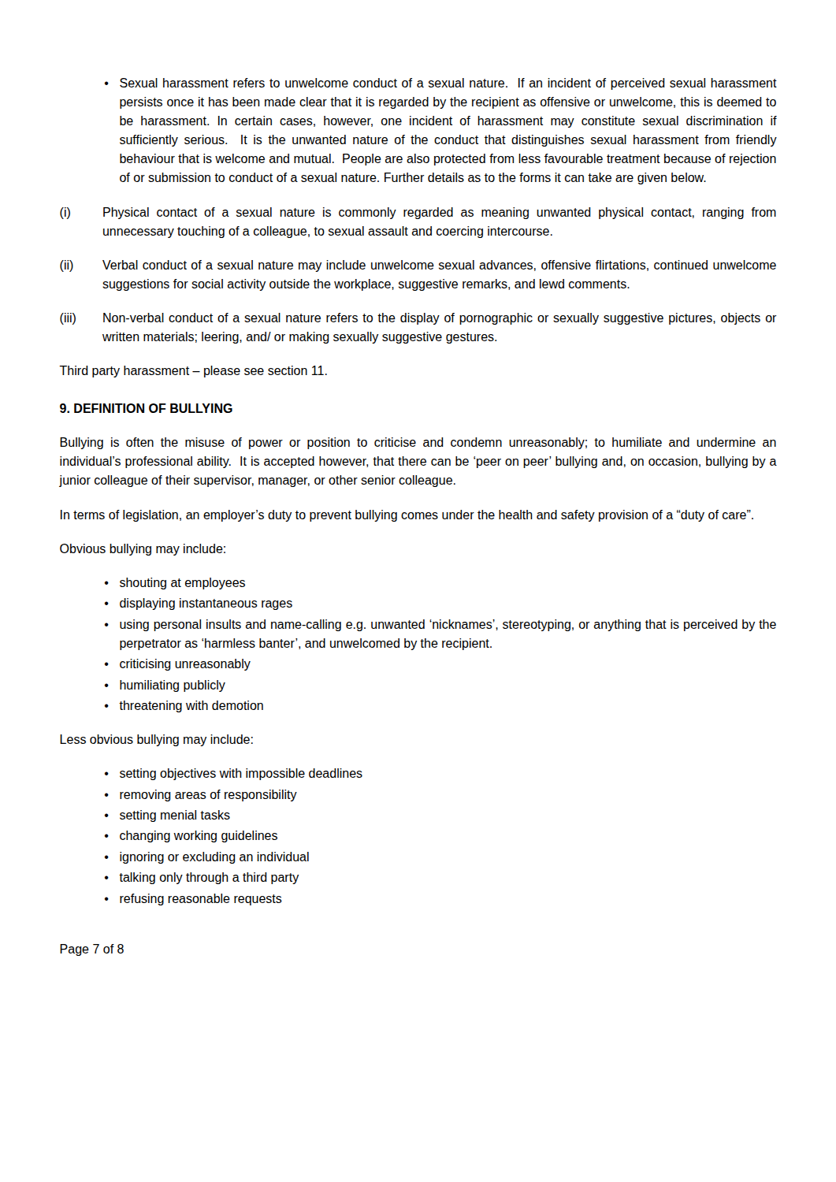• Sexual harassment refers to unwelcome conduct of a sexual nature. If an incident of perceived sexual harassment persists once it has been made clear that it is regarded by the recipient as offensive or unwelcome, this is deemed to be harassment. In certain cases, however, one incident of harassment may constitute sexual discrimination if sufficiently serious. It is the unwanted nature of the conduct that distinguishes sexual harassment from friendly behaviour that is welcome and mutual. People are also protected from less favourable treatment because of rejection of or submission to conduct of a sexual nature. Further details as to the forms it can take are given below.
(i) Physical contact of a sexual nature is commonly regarded as meaning unwanted physical contact, ranging from unnecessary touching of a colleague, to sexual assault and coercing intercourse.
(ii) Verbal conduct of a sexual nature may include unwelcome sexual advances, offensive flirtations, continued unwelcome suggestions for social activity outside the workplace, suggestive remarks, and lewd comments.
(iii) Non-verbal conduct of a sexual nature refers to the display of pornographic or sexually suggestive pictures, objects or written materials; leering, and/ or making sexually suggestive gestures.
Third party harassment – please see section 11.
9. DEFINITION OF BULLYING
Bullying is often the misuse of power or position to criticise and condemn unreasonably; to humiliate and undermine an individual’s professional ability. It is accepted however, that there can be ‘peer on peer’ bullying and, on occasion, bullying by a junior colleague of their supervisor, manager, or other senior colleague.
In terms of legislation, an employer’s duty to prevent bullying comes under the health and safety provision of a “duty of care”.
Obvious bullying may include:
•shouting at employees
•displaying instantaneous rages
•using personal insults and name-calling e.g. unwanted ‘nicknames’, stereotyping, or anything that is perceived by the perpetrator as ‘harmless banter’, and unwelcomed by the recipient.
•criticising unreasonably
•humiliating publicly
•threatening with demotion
Less obvious bullying may include:
•setting objectives with impossible deadlines
•removing areas of responsibility
•setting menial tasks
•changing working guidelines
•ignoring or excluding an individual
•talking only through a third party
•refusing reasonable requests
Page 7 of 8